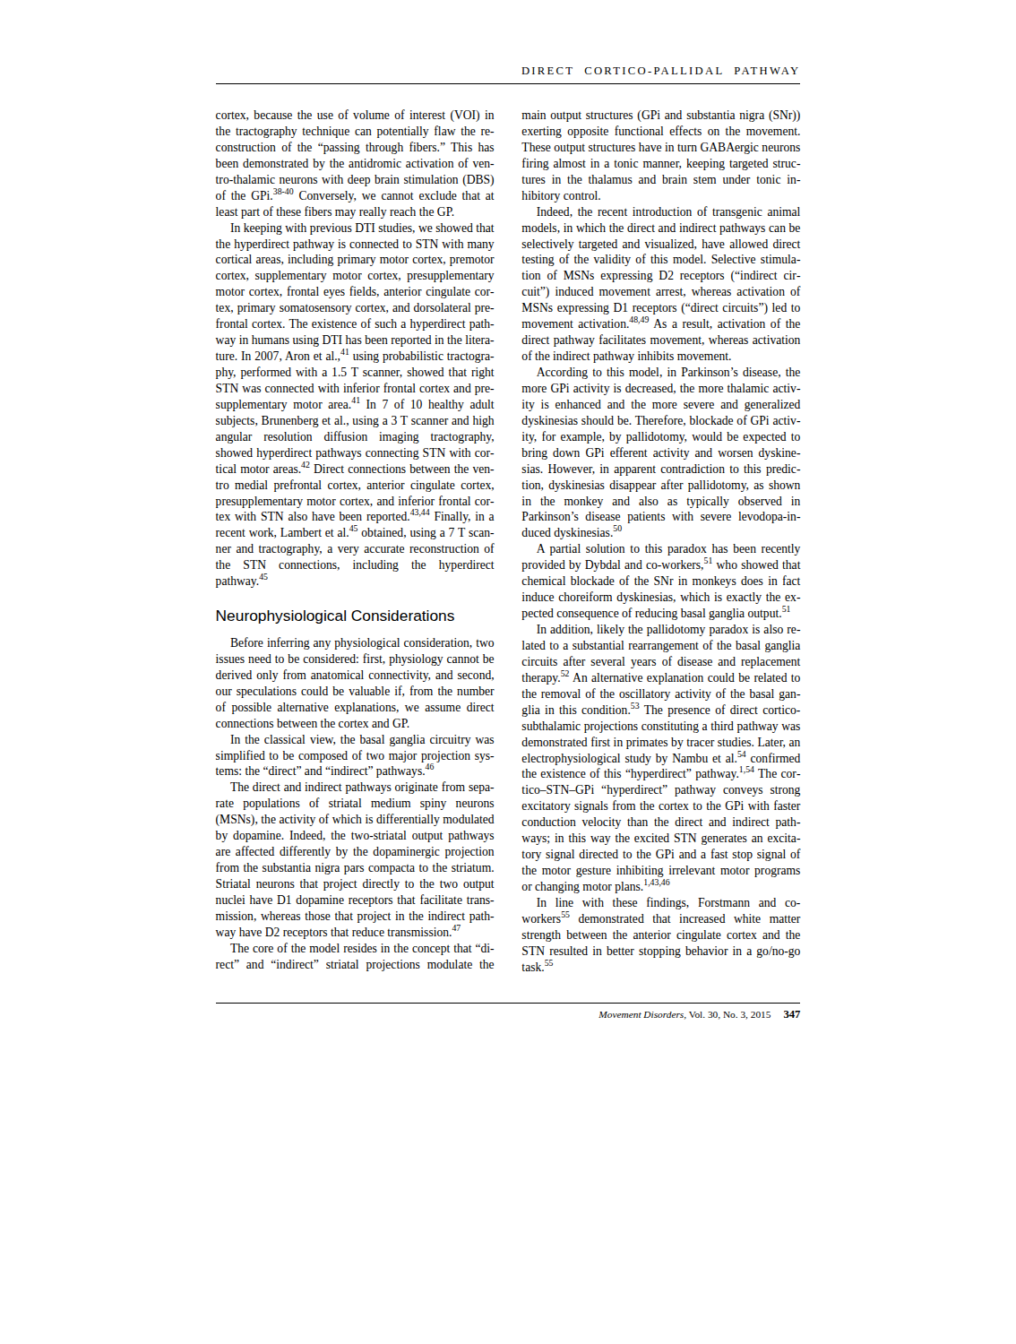DIRECT CORTICO-PALLIDAL PATHWAY
cortex, because the use of volume of interest (VOI) in the tractography technique can potentially flaw the reconstruction of the “passing through fibers.” This has been demonstrated by the antidromic activation of ventro-thalamic neurons with deep brain stimulation (DBS) of the GPi.38-40 Conversely, we cannot exclude that at least part of these fibers may really reach the GP.
In keeping with previous DTI studies, we showed that the hyperdirect pathway is connected to STN with many cortical areas, including primary motor cortex, premotor cortex, supplementary motor cortex, presupplementary motor cortex, frontal eyes fields, anterior cingulate cortex, primary somatosensory cortex, and dorsolateral prefrontal cortex. The existence of such a hyperdirect pathway in humans using DTI has been reported in the literature. In 2007, Aron et al.,41 using probabilistic tractography, performed with a 1.5 T scanner, showed that right STN was connected with inferior frontal cortex and presupplementary motor area.41 In 7 of 10 healthy adult subjects, Brunenberg et al., using a 3 T scanner and high angular resolution diffusion imaging tractography, showed hyperdirect pathways connecting STN with cortical motor areas.42 Direct connections between the ventro medial prefrontal cortex, anterior cingulate cortex, presupplementary motor cortex, and inferior frontal cortex with STN also have been reported.43,44 Finally, in a recent work, Lambert et al.45 obtained, using a 7 T scanner and tractography, a very accurate reconstruction of the STN connections, including the hyperdirect pathway.45
Neurophysiological Considerations
Before inferring any physiological consideration, two issues need to be considered: first, physiology cannot be derived only from anatomical connectivity, and second, our speculations could be valuable if, from the number of possible alternative explanations, we assume direct connections between the cortex and GP.
In the classical view, the basal ganglia circuitry was simplified to be composed of two major projection systems: the “direct” and “indirect” pathways.46
The direct and indirect pathways originate from separate populations of striatal medium spiny neurons (MSNs), the activity of which is differentially modulated by dopamine. Indeed, the two-striatal output pathways are affected differently by the dopaminergic projection from the substantia nigra pars compacta to the striatum. Striatal neurons that project directly to the two output nuclei have D1 dopamine receptors that facilitate transmission, whereas those that project in the indirect pathway have D2 receptors that reduce transmission.47
The core of the model resides in the concept that “direct” and “indirect” striatal projections modulate the main output structures (GPi and substantia nigra (SNr)) exerting opposite functional effects on the movement. These output structures have in turn GABAergic neurons firing almost in a tonic manner, keeping targeted structures in the thalamus and brain stem under tonic inhibitory control.
Indeed, the recent introduction of transgenic animal models, in which the direct and indirect pathways can be selectively targeted and visualized, have allowed direct testing of the validity of this model. Selective stimulation of MSNs expressing D2 receptors (“indirect circuit”) induced movement arrest, whereas activation of MSNs expressing D1 receptors (“direct circuits”) led to movement activation.48,49 As a result, activation of the direct pathway facilitates movement, whereas activation of the indirect pathway inhibits movement.
According to this model, in Parkinson’s disease, the more GPi activity is decreased, the more thalamic activity is enhanced and the more severe and generalized dyskinesias should be. Therefore, blockade of GPi activity, for example, by pallidotomy, would be expected to bring down GPi efferent activity and worsen dyskinesias. However, in apparent contradiction to this prediction, dyskinesias disappear after pallidotomy, as shown in the monkey and also as typically observed in Parkinson’s disease patients with severe levodopa-induced dyskinesias.50
A partial solution to this paradox has been recently provided by Dybdal and co-workers,51 who showed that chemical blockade of the SNr in monkeys does in fact induce choreiform dyskinesias, which is exactly the expected consequence of reducing basal ganglia output.51
In addition, likely the pallidotomy paradox is also related to a substantial rearrangement of the basal ganglia circuits after several years of disease and replacement therapy.52 An alternative explanation could be related to the removal of the oscillatory activity of the basal ganglia in this condition.53 The presence of direct cortico-subthalamic projections constituting a third pathway was demonstrated first in primates by tracer studies. Later, an electrophysiological study by Nambu et al.54 confirmed the existence of this “hyperdirect” pathway.1,54 The cortico–STN–GPi “hyperdirect” pathway conveys strong excitatory signals from the cortex to the GPi with faster conduction velocity than the direct and indirect pathways; in this way the excited STN generates an excitatory signal directed to the GPi and a fast stop signal of the motor gesture inhibiting irrelevant motor programs or changing motor plans.1,43,46
In line with these findings, Forstmann and co-workers55 demonstrated that increased white matter strength between the anterior cingulate cortex and the STN resulted in better stopping behavior in a go/no-go task.55
Movement Disorders, Vol. 30, No. 3, 2015347